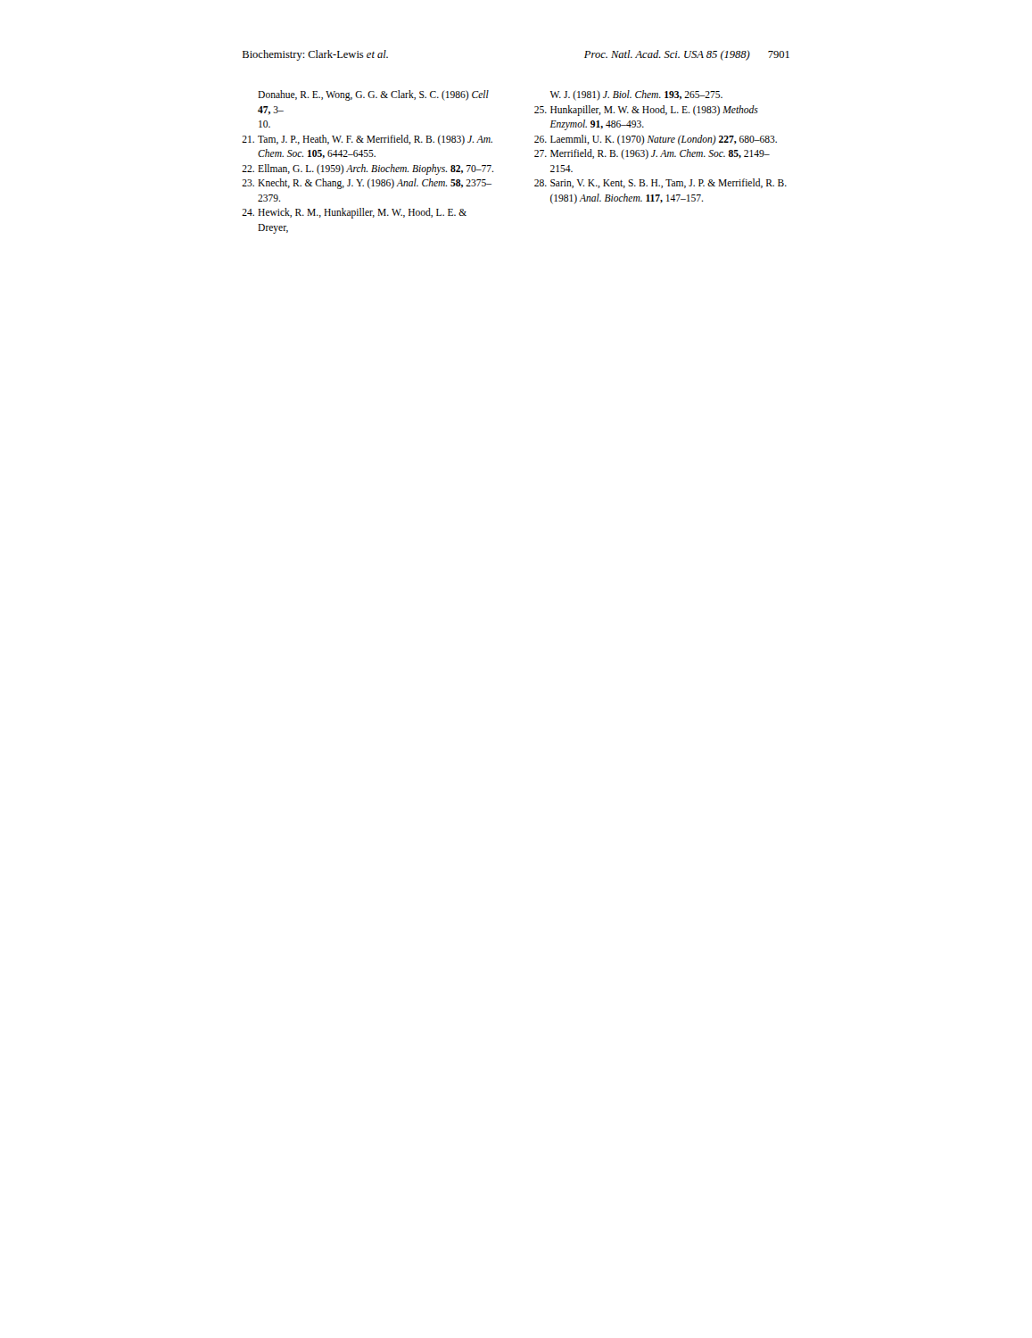Biochemistry: Clark-Lewis et al.
Proc. Natl. Acad. Sci. USA 85 (1988) 7901
Donahue, R. E., Wong, G. G. & Clark, S. C. (1986) Cell 47, 3–
10.
21. Tam, J. P., Heath, W. F. & Merrifield, R. B. (1983) J. Am. Chem. Soc. 105, 6442–6455.
22. Ellman, G. L. (1959) Arch. Biochem. Biophys. 82, 70–77.
23. Knecht, R. & Chang, J. Y. (1986) Anal. Chem. 58, 2375–2379.
24. Hewick, R. M., Hunkapiller, M. W., Hood, L. E. & Dreyer,
W. J. (1981) J. Biol. Chem. 193, 265–275.
25. Hunkapiller, M. W. & Hood, L. E. (1983) Methods Enzymol. 91, 486–493.
26. Laemmli, U. K. (1970) Nature (London) 227, 680–683.
27. Merrifield, R. B. (1963) J. Am. Chem. Soc. 85, 2149–2154.
28. Sarin, V. K., Kent, S. B. H., Tam, J. P. & Merrifield, R. B. (1981) Anal. Biochem. 117, 147–157.
​
​